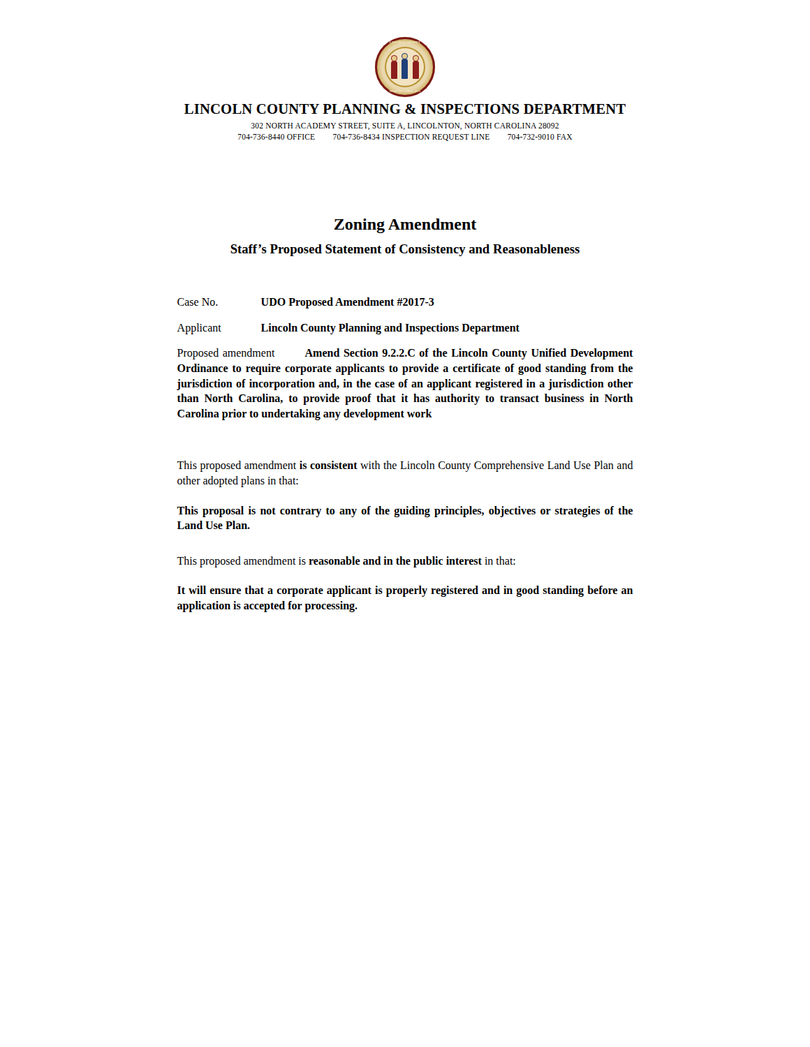LINCOLN COUNTY
NORTH CAROLINA
LINCOLN COUNTY PLANNING & INSPECTIONS DEPARTMENT
302 NORTH ACADEMY STREET, SUITE A, LINCOLNTON, NORTH CAROLINA 28092
704-736-8440 OFFICE 704-736-8434 INSPECTION REQUEST LINE 704-732-9010 FAX
Zoning Amendment
Staff’s Proposed Statement of Consistency and Reasonableness
Case No. UDO Proposed Amendment #2017-3
Applicant Lincoln County Planning and Inspections Department
Proposed amendment Amend Section 9.2.2.C of the Lincoln County Unified Development Ordinance to require corporate applicants to provide a certificate of good standing from the jurisdiction of incorporation and, in the case of an applicant registered in a jurisdiction other than North Carolina, to provide proof that it has authority to transact business in North Carolina prior to undertaking any development work
This proposed amendment is consistent with the Lincoln County Comprehensive Land Use Plan and other adopted plans in that:
This proposal is not contrary to any of the guiding principles, objectives or strategies of the Land Use Plan.
This proposed amendment is reasonable and in the public interest in that:
It will ensure that a corporate applicant is properly registered and in good standing before an application is accepted for processing.